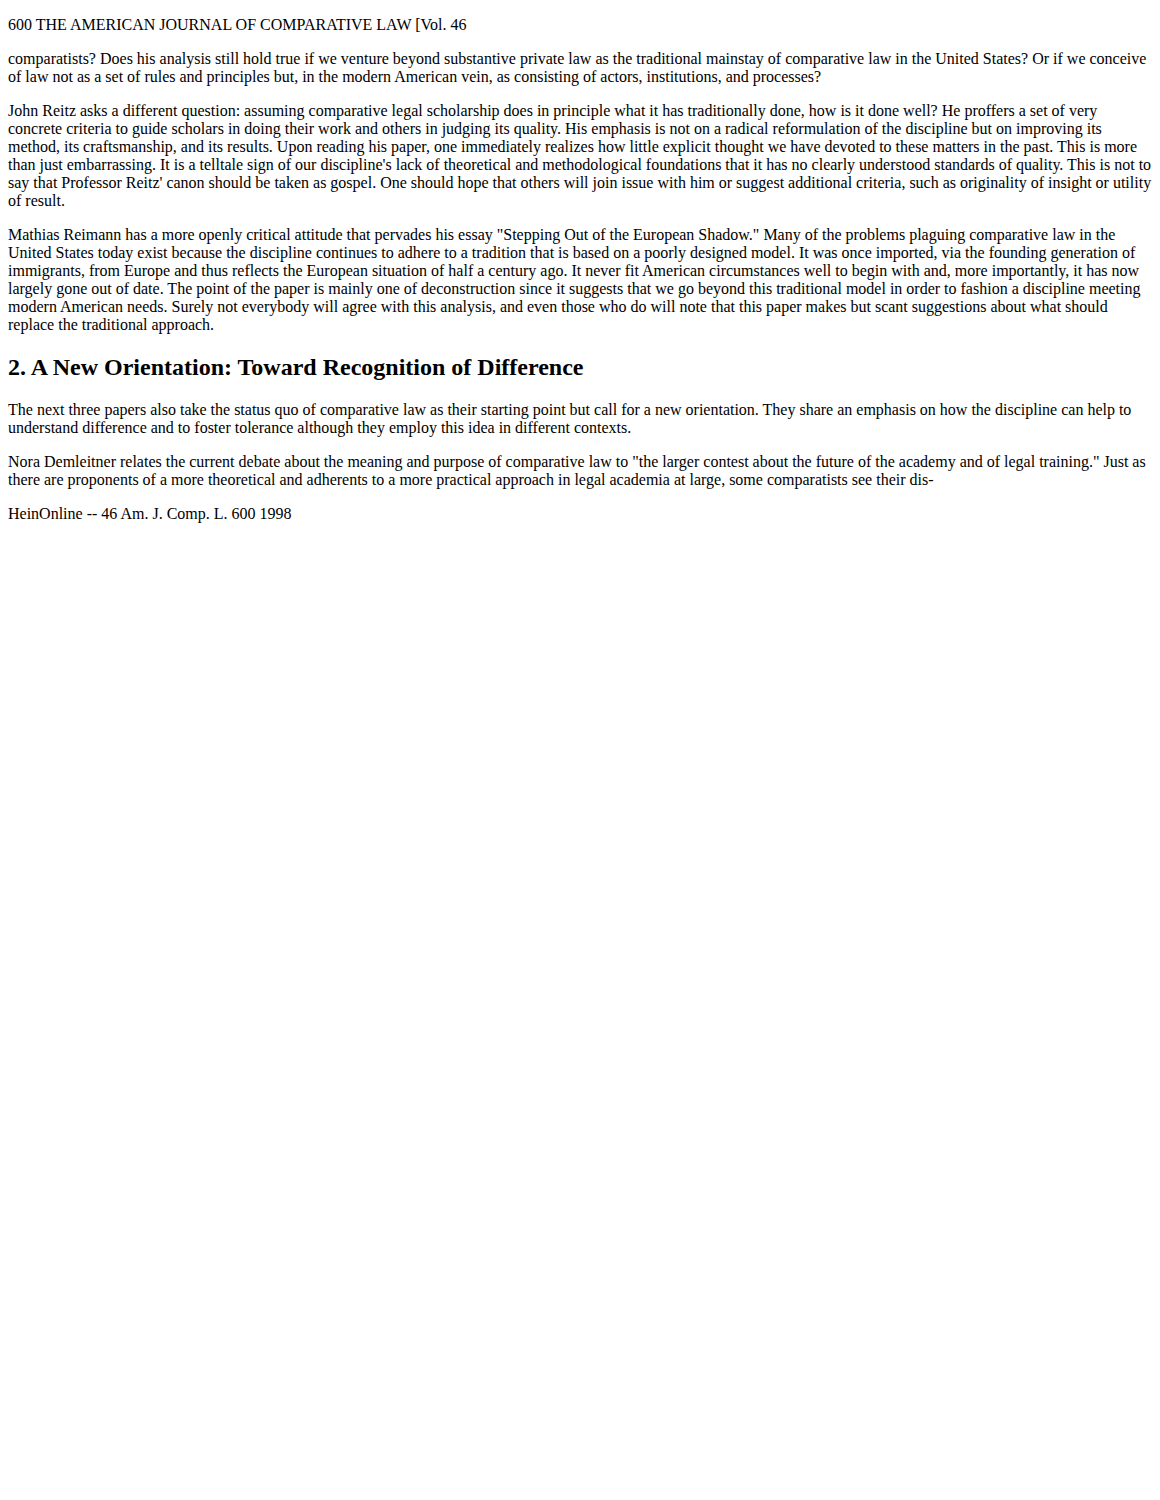600 THE AMERICAN JOURNAL OF COMPARATIVE LAW [Vol. 46
comparatists? Does his analysis still hold true if we venture beyond substantive private law as the traditional mainstay of comparative law in the United States? Or if we conceive of law not as a set of rules and principles but, in the modern American vein, as consisting of actors, institutions, and processes?
John Reitz asks a different question: assuming comparative legal scholarship does in principle what it has traditionally done, how is it done well? He proffers a set of very concrete criteria to guide scholars in doing their work and others in judging its quality. His emphasis is not on a radical reformulation of the discipline but on improving its method, its craftsmanship, and its results. Upon reading his paper, one immediately realizes how little explicit thought we have devoted to these matters in the past. This is more than just embarrassing. It is a telltale sign of our discipline's lack of theoretical and methodological foundations that it has no clearly understood standards of quality. This is not to say that Professor Reitz' canon should be taken as gospel. One should hope that others will join issue with him or suggest additional criteria, such as originality of insight or utility of result.
Mathias Reimann has a more openly critical attitude that pervades his essay "Stepping Out of the European Shadow." Many of the problems plaguing comparative law in the United States today exist because the discipline continues to adhere to a tradition that is based on a poorly designed model. It was once imported, via the founding generation of immigrants, from Europe and thus reflects the European situation of half a century ago. It never fit American circumstances well to begin with and, more importantly, it has now largely gone out of date. The point of the paper is mainly one of deconstruction since it suggests that we go beyond this traditional model in order to fashion a discipline meeting modern American needs. Surely not everybody will agree with this analysis, and even those who do will note that this paper makes but scant suggestions about what should replace the traditional approach.
2. A New Orientation: Toward Recognition of Difference
The next three papers also take the status quo of comparative law as their starting point but call for a new orientation. They share an emphasis on how the discipline can help to understand difference and to foster tolerance although they employ this idea in different contexts.
Nora Demleitner relates the current debate about the meaning and purpose of comparative law to "the larger contest about the future of the academy and of legal training." Just as there are proponents of a more theoretical and adherents to a more practical approach in legal academia at large, some comparatists see their dis-
HeinOnline -- 46 Am. J. Comp. L. 600 1998